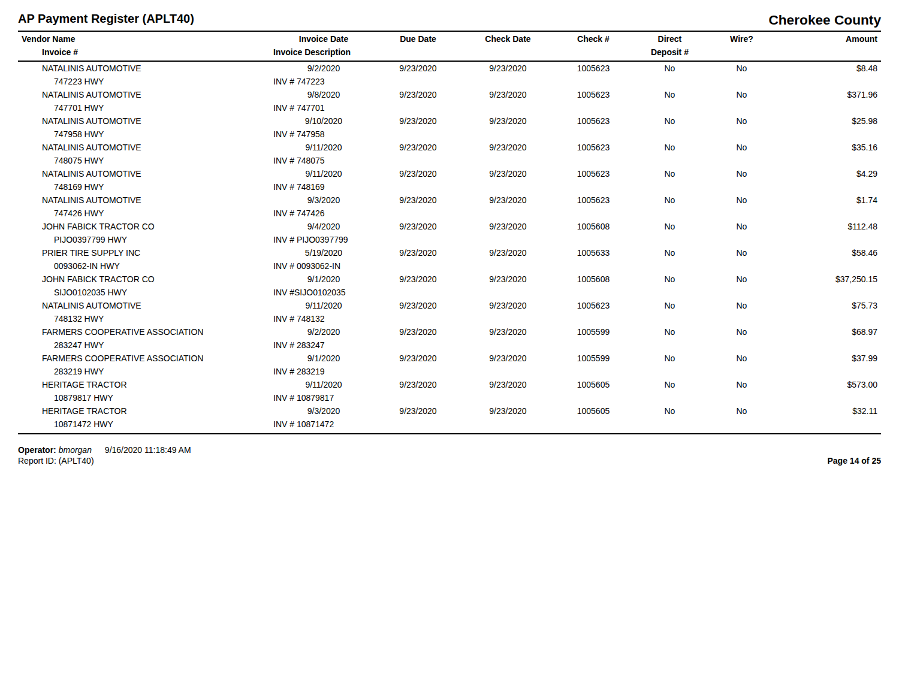AP Payment Register (APLT40)
Cherokee County
| Vendor Name | Invoice Date | Due Date | Check Date | Check # | Direct | Wire? | Amount |
| --- | --- | --- | --- | --- | --- | --- | --- |
| Invoice # | Invoice Description | | | | Deposit # | | |
| NATALINIS AUTOMOTIVE | 9/2/2020 | 9/23/2020 | 9/23/2020 | 1005623 | No | No | $8.48 |
| 747223 HWY | INV # 747223 |
| NATALINIS AUTOMOTIVE | 9/8/2020 | 9/23/2020 | 9/23/2020 | 1005623 | No | No | $371.96 |
| 747701 HWY | INV # 747701 |
| NATALINIS AUTOMOTIVE | 9/10/2020 | 9/23/2020 | 9/23/2020 | 1005623 | No | No | $25.98 |
| 747958 HWY | INV # 747958 |
| NATALINIS AUTOMOTIVE | 9/11/2020 | 9/23/2020 | 9/23/2020 | 1005623 | No | No | $35.16 |
| 748075 HWY | INV # 748075 |
| NATALINIS AUTOMOTIVE | 9/11/2020 | 9/23/2020 | 9/23/2020 | 1005623 | No | No | $4.29 |
| 748169 HWY | INV # 748169 |
| NATALINIS AUTOMOTIVE | 9/3/2020 | 9/23/2020 | 9/23/2020 | 1005623 | No | No | $1.74 |
| 747426 HWY | INV # 747426 |
| JOHN FABICK TRACTOR CO | 9/4/2020 | 9/23/2020 | 9/23/2020 | 1005608 | No | No | $112.48 |
| PIJO0397799 HWY | INV # PIJO0397799 |
| PRIER TIRE SUPPLY INC | 5/19/2020 | 9/23/2020 | 9/23/2020 | 1005633 | No | No | $58.46 |
| 0093062-IN HWY | INV # 0093062-IN |
| JOHN FABICK TRACTOR CO | 9/1/2020 | 9/23/2020 | 9/23/2020 | 1005608 | No | No | $37,250.15 |
| SIJO0102035 HWY | INV #SIJO0102035 |
| NATALINIS AUTOMOTIVE | 9/11/2020 | 9/23/2020 | 9/23/2020 | 1005623 | No | No | $75.73 |
| 748132 HWY | INV # 748132 |
| FARMERS COOPERATIVE ASSOCIATION | 9/2/2020 | 9/23/2020 | 9/23/2020 | 1005599 | No | No | $68.97 |
| 283247 HWY | INV # 283247 |
| FARMERS COOPERATIVE ASSOCIATION | 9/1/2020 | 9/23/2020 | 9/23/2020 | 1005599 | No | No | $37.99 |
| 283219 HWY | INV # 283219 |
| HERITAGE TRACTOR | 9/11/2020 | 9/23/2020 | 9/23/2020 | 1005605 | No | No | $573.00 |
| 10879817 HWY | INV # 10879817 |
| HERITAGE TRACTOR | 9/3/2020 | 9/23/2020 | 9/23/2020 | 1005605 | No | No | $32.11 |
| 10871472 HWY | INV # 10871472 |
Operator: bmorgan 9/16/2020 11:18:49 AM
Report ID: (APLT40)
Page 14 of 25